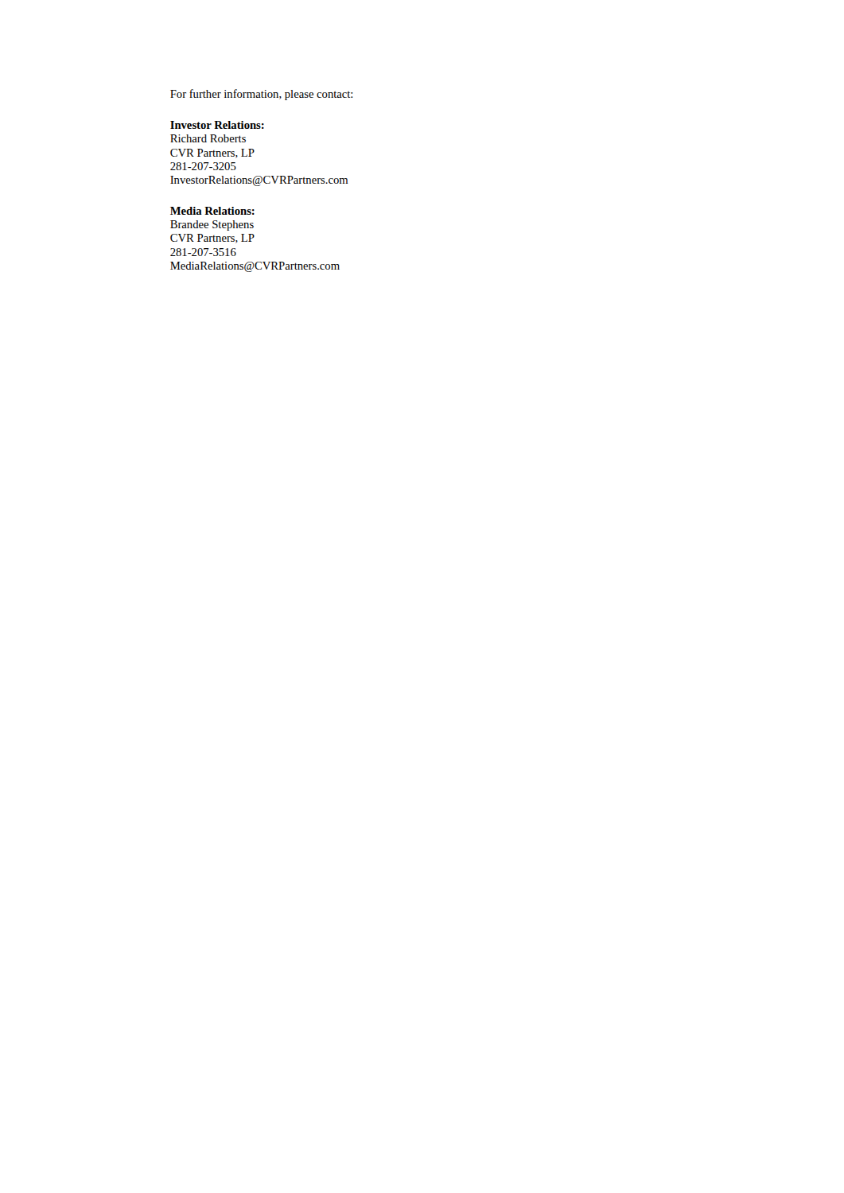For further information, please contact:
Investor Relations:
Richard Roberts
CVR Partners, LP
281-207-3205
InvestorRelations@CVRPartners.com
Media Relations:
Brandee Stephens
CVR Partners, LP
281-207-3516
MediaRelations@CVRPartners.com